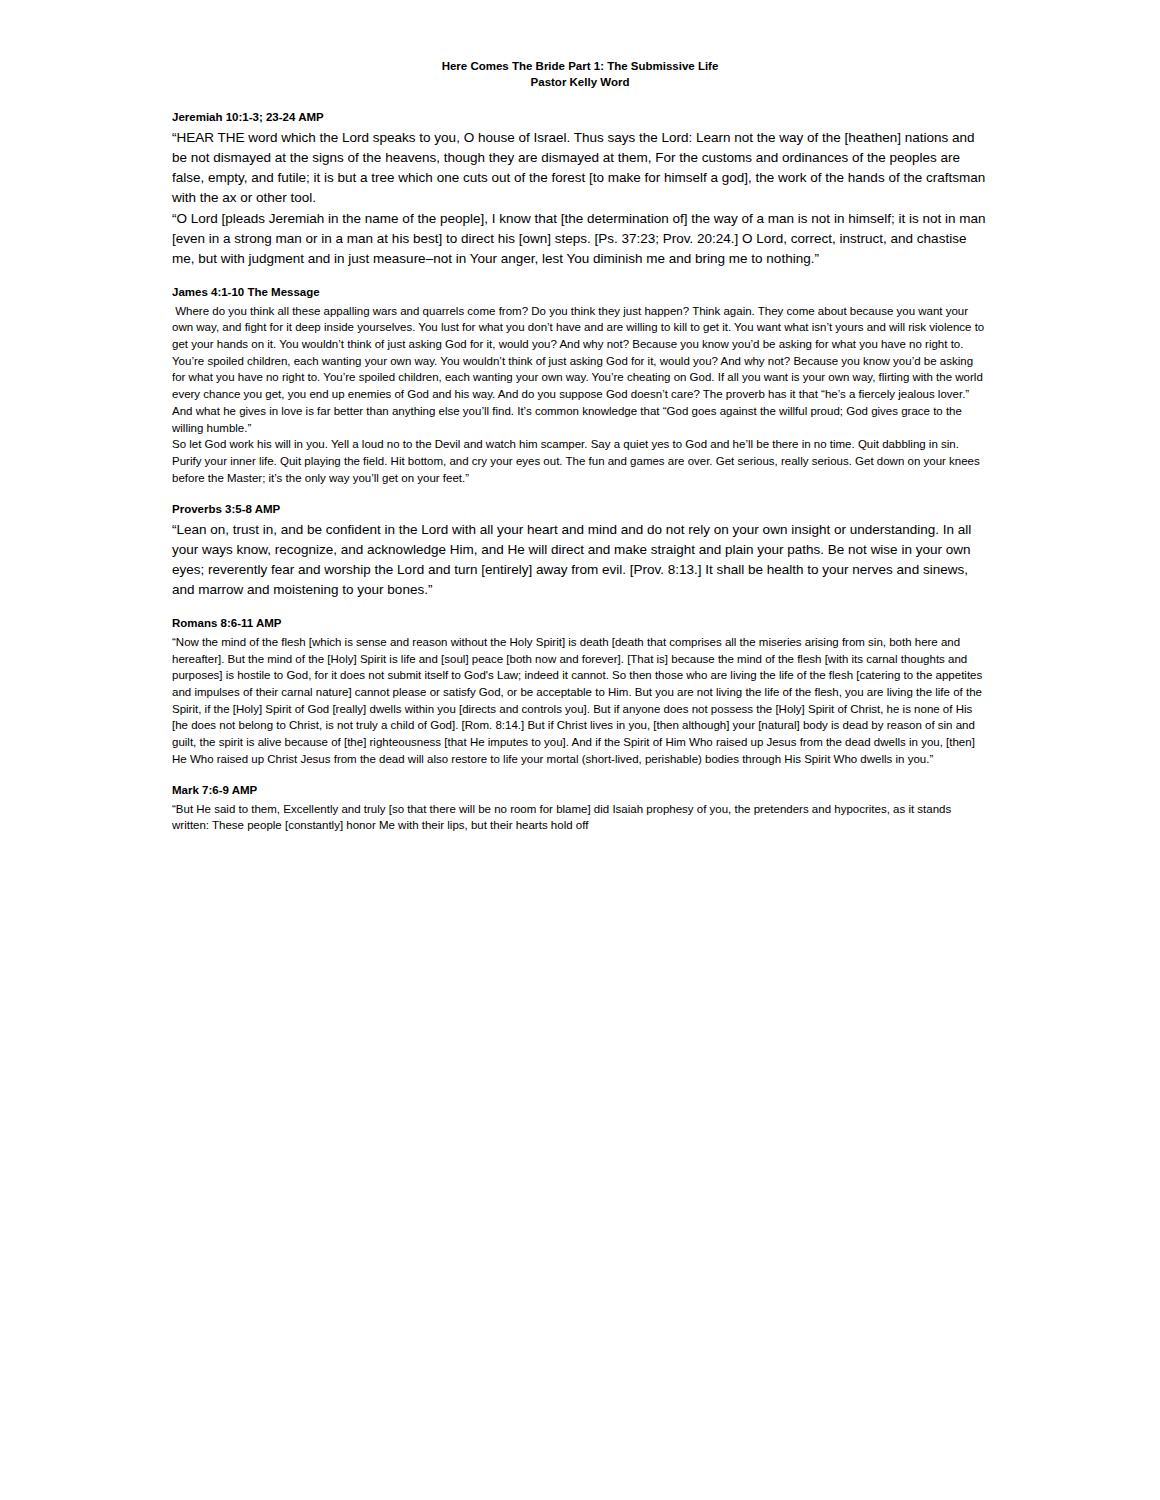Here Comes The Bride Part 1: The Submissive Life Pastor Kelly Word
Jeremiah 10:1-3; 23-24 AMP
“HEAR THE word which the Lord speaks to you, O house of Israel. Thus says the Lord: Learn not the way of the [heathen] nations and be not dismayed at the signs of the heavens, though they are dismayed at them, For the customs and ordinances of the peoples are false, empty, and futile; it is but a tree which one cuts out of the forest [to make for himself a god], the work of the hands of the craftsman with the ax or other tool.
“O Lord [pleads Jeremiah in the name of the people], I know that [the determination of] the way of a man is not in himself; it is not in man [even in a strong man or in a man at his best] to direct his [own] steps. [Ps. 37:23; Prov. 20:24.] O Lord, correct, instruct, and chastise me, but with judgment and in just measure–not in Your anger, lest You diminish me and bring me to nothing.”
James 4:1-10 The Message
Where do you think all these appalling wars and quarrels come from? Do you think they just happen? Think again. They come about because you want your own way, and fight for it deep inside yourselves. You lust for what you don’t have and are willing to kill to get it. You want what isn’t yours and will risk violence to get your hands on it. You wouldn’t think of just asking God for it, would you? And why not? Because you know you’d be asking for what you have no right to. You’re spoiled children, each wanting your own way. You wouldn’t think of just asking God for it, would you? And why not? Because you know you’d be asking for what you have no right to. You’re spoiled children, each wanting your own way. You’re cheating on God. If all you want is your own way, flirting with the world every chance you get, you end up enemies of God and his way. And do you suppose God doesn’t care? The proverb has it that “he’s a fiercely jealous lover.” And what he gives in love is far better than anything else you’ll find. It’s common knowledge that “God goes against the willful proud; God gives grace to the willing humble.”
So let God work his will in you. Yell a loud no to the Devil and watch him scamper. Say a quiet yes to God and he’ll be there in no time. Quit dabbling in sin. Purify your inner life. Quit playing the field. Hit bottom, and cry your eyes out. The fun and games are over. Get serious, really serious. Get down on your knees before the Master; it’s the only way you’ll get on your feet.”
Proverbs 3:5-8 AMP
“Lean on, trust in, and be confident in the Lord with all your heart and mind and do not rely on your own insight or understanding. In all your ways know, recognize, and acknowledge Him, and He will direct and make straight and plain your paths. Be not wise in your own eyes; reverently fear and worship the Lord and turn [entirely] away from evil. [Prov. 8:13.] It shall be health to your nerves and sinews, and marrow and moistening to your bones.”
Romans 8:6-11 AMP
“Now the mind of the flesh [which is sense and reason without the Holy Spirit] is death [death that comprises all the miseries arising from sin, both here and hereafter]. But the mind of the [Holy] Spirit is life and [soul] peace [both now and forever]. [That is] because the mind of the flesh [with its carnal thoughts and purposes] is hostile to God, for it does not submit itself to God's Law; indeed it cannot. So then those who are living the life of the flesh [catering to the appetites and impulses of their carnal nature] cannot please or satisfy God, or be acceptable to Him. But you are not living the life of the flesh, you are living the life of the Spirit, if the [Holy] Spirit of God [really] dwells within you [directs and controls you]. But if anyone does not possess the [Holy] Spirit of Christ, he is none of His [he does not belong to Christ, is not truly a child of God]. [Rom. 8:14.] But if Christ lives in you, [then although] your [natural] body is dead by reason of sin and guilt, the spirit is alive because of [the] righteousness [that He imputes to you]. And if the Spirit of Him Who raised up Jesus from the dead dwells in you, [then] He Who raised up Christ Jesus from the dead will also restore to life your mortal (short-lived, perishable) bodies through His Spirit Who dwells in you.”
Mark 7:6-9 AMP
“But He said to them, Excellently and truly [so that there will be no room for blame] did Isaiah prophesy of you, the pretenders and hypocrites, as it stands written: These people [constantly] honor Me with their lips, but their hearts hold off